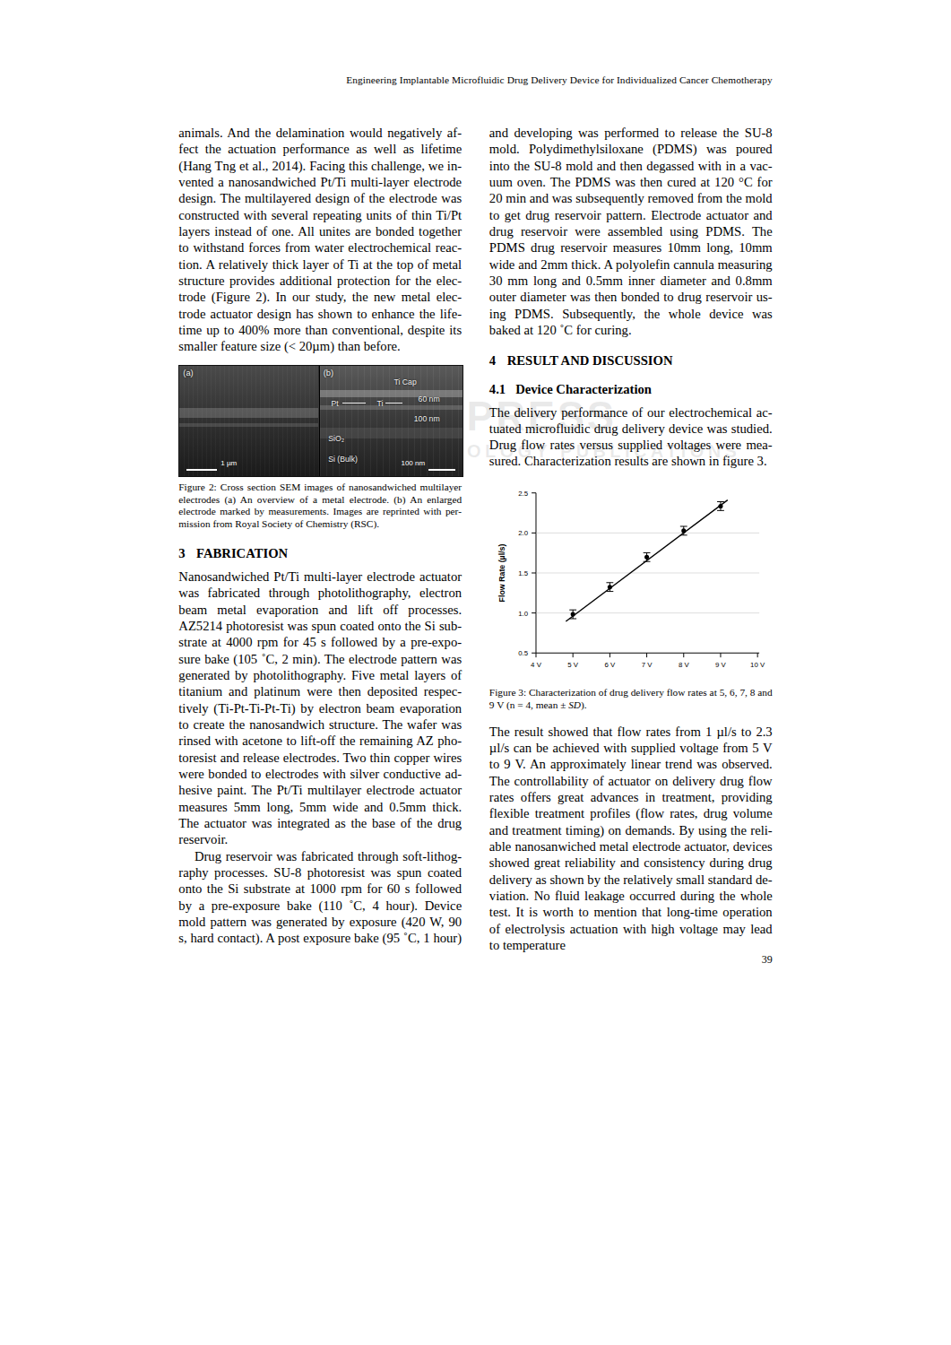SCITEPRESS SCIENCE AND TECHNOLOGY PUBLICATIONS
Engineering Implantable Microfluidic Drug Delivery Device for Individualized Cancer Chemotherapy
animals. And the delamination would negatively affect the actuation performance as well as lifetime (Hang Tng et al., 2014). Facing this challenge, we invented a nanosandwiched Pt/Ti multi-layer electrode design. The multilayered design of the electrode was constructed with several repeating units of thin Ti/Pt layers instead of one. All unites are bonded together to withstand forces from water electrochemical reaction. A relatively thick layer of Ti at the top of metal structure provides additional protection for the electrode (Figure 2). In our study, the new metal electrode actuator design has shown to enhance the lifetime up to 400% more than conventional, despite its smaller feature size (< 20µm) than before.
(a)
1 µm
(b) Ti Cap Pt
Ti
60 nm 100 nm SiO₂ Si (Bulk)
100 nm
Figure 2: Cross section SEM images of nanosandwiched multilayer electrodes (a) An overview of a metal electrode. (b) An enlarged electrode marked by measurements. Images are reprinted with permission from Royal Society of Chemistry (RSC).
3 FABRICATION
Nanosandwiched Pt/Ti multi-layer electrode actuator was fabricated through photolithography, electron beam metal evaporation and lift off processes. AZ5214 photoresist was spun coated onto the Si substrate at 4000 rpm for 45 s followed by a pre-exposure bake (105 ˚C, 2 min). The electrode pattern was generated by photolithography. Five metal layers of titanium and platinum were then deposited respectively (Ti-Pt-Ti-Pt-Ti) by electron beam evaporation to create the nanosandwich structure. The wafer was rinsed with acetone to lift-off the remaining AZ photoresist and release electrodes. Two thin copper wires were bonded to electrodes with silver conductive adhesive paint. The Pt/Ti multilayer electrode actuator measures 5mm long, 5mm wide and 0.5mm thick. The actuator was integrated as the base of the drug reservoir.
Drug reservoir was fabricated through soft-lithography processes. SU-8 photoresist was spun coated onto the Si substrate at 1000 rpm for 60 s followed by a pre-exposure bake (110 ˚C, 4 hour). Device mold pattern was generated by exposure (420 W, 90 s, hard contact). A post exposure bake (95 ˚C, 1 hour) and developing was performed to release the SU-8 mold. Polydimethylsiloxane (PDMS) was poured into the SU-8 mold and then degassed with in a vacuum oven. The PDMS was then cured at 120 °C for 20 min and was subsequently removed from the mold to get drug reservoir pattern. Electrode actuator and drug reservoir were assembled using PDMS. The PDMS drug reservoir measures 10mm long, 10mm wide and 2mm thick. A polyolefin cannula measuring 30 mm long and 0.5mm inner diameter and 0.8mm outer diameter was then bonded to drug reservoir using PDMS. Subsequently, the whole device was baked at 120 ˚C for curing.
4 RESULT AND DISCUSSION
4.1 Device Characterization
The delivery performance of our electrochemical actuated microfluidic drug delivery device was studied. Drug flow rates versus supplied voltages were measured. Characterization results are shown in figure 3.
0.5 1.0 1.5 2.0 2.5 4 V 5 V 6 V 7 V 8 V 9 V 10 V Flow Rate (µl/s)
Figure 3: Characterization of drug delivery flow rates at 5, 6, 7, 8 and 9 V (n = 4, mean ± SD).
The result showed that flow rates from 1 µl/s to 2.3 µl/s can be achieved with supplied voltage from 5 V to 9 V. An approximately linear trend was observed. The controllability of actuator on delivery drug flow rates offers great advances in treatment, providing flexible treatment profiles (flow rates, drug volume and treatment timing) on demands. By using the reliable nanosanwiched metal electrode actuator, devices showed great reliability and consistency during drug delivery as shown by the relatively small standard deviation. No fluid leakage occurred during the whole test. It is worth to mention that long-time operation of electrolysis actuation with high voltage may lead to temperature
39